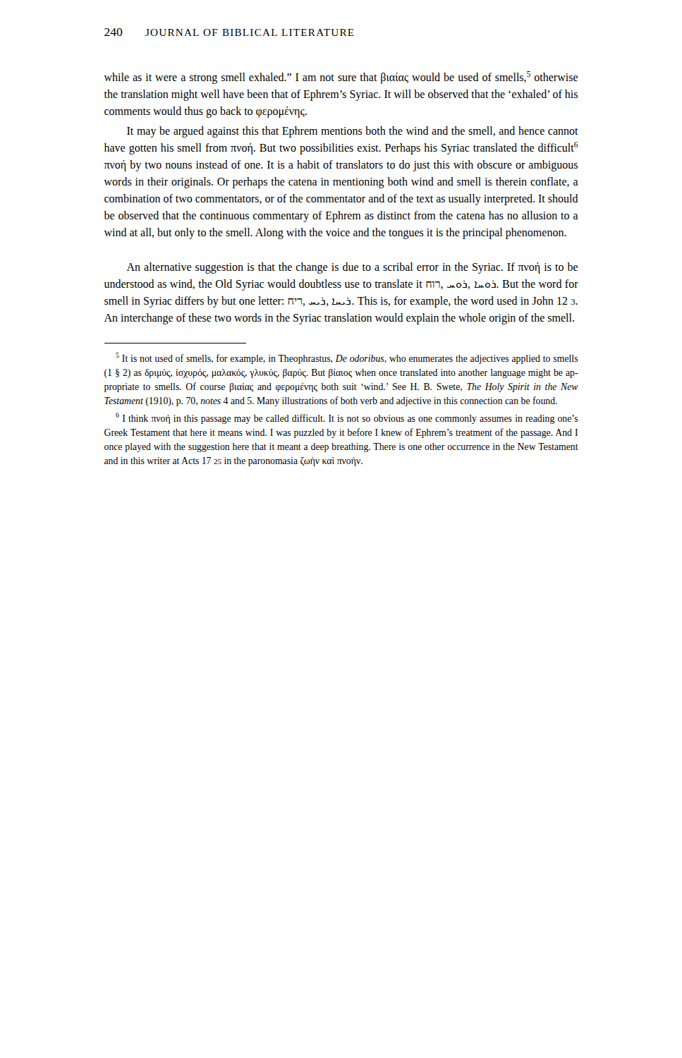240 Journal of Biblical Literature
while as it were a strong smell exhaled.” I am not sure that βιαίας would be used of smells,5 otherwise the translation might well have been that of Ephrem’s Syriac. It will be observed that the ‘exhaled’ of his comments would thus go back to φερομένης.
It may be argued against this that Ephrem mentions both the wind and the smell, and hence cannot have gotten his smell from πνοή. But two possibilities exist. Perhaps his Syriac translated the difficult6 πνοή by two nouns instead of one. It is a habit of translators to do just this with obscure or ambiguous words in their originals. Or perhaps the catena in mentioning both wind and smell is therein conflate, a combination of two commentators, or of the commentator and of the text as usually interpreted. It should be observed that the continuous commentary of Ephrem as distinct from the catena has no allusion to a wind at all, but only to the smell. Along with the voice and the tongues it is the principal phenomenon.
An alternative suggestion is that the change is due to a scribal error in the Syriac. If πνοή is to be understood as wind, the Old Syriac would doubtless use to translate it רוח, ܪܘܚ, ܪܘܚܐ. But the word for smell in Syriac differs by but one letter: ריח, ܪܝܚ, ܪܝܚܐ. This is, for example, the word used in John 12 3. An interchange of these two words in the Syriac translation would explain the whole origin of the smell.
5 It is not used of smells, for example, in Theophrastus, De odoribus, who enumerates the adjectives applied to smells (1 § 2) as δριμύς, ἰσχυρός, μαλακός, γλυκύς, βαρύς. But βίαιος when once translated into another language might be appropriate to smells. Of course βιαίας and φερομένης both suit ‘wind.’ See H. B. Swete, The Holy Spirit in the New Testament (1910), p. 70, notes 4 and 5. Many illustrations of both verb and adjective in this connection can be found.
6 I think πνοή in this passage may be called difficult. It is not so obvious as one commonly assumes in reading one’s Greek Testament that here it means wind. I was puzzled by it before I knew of Ephrem’s treatment of the passage. And I once played with the suggestion here that it meant a deep breathing. There is one other occurrence in the New Testament and in this writer at Acts 17 25 in the paronomasia ζωὴν καὶ πνοήν.